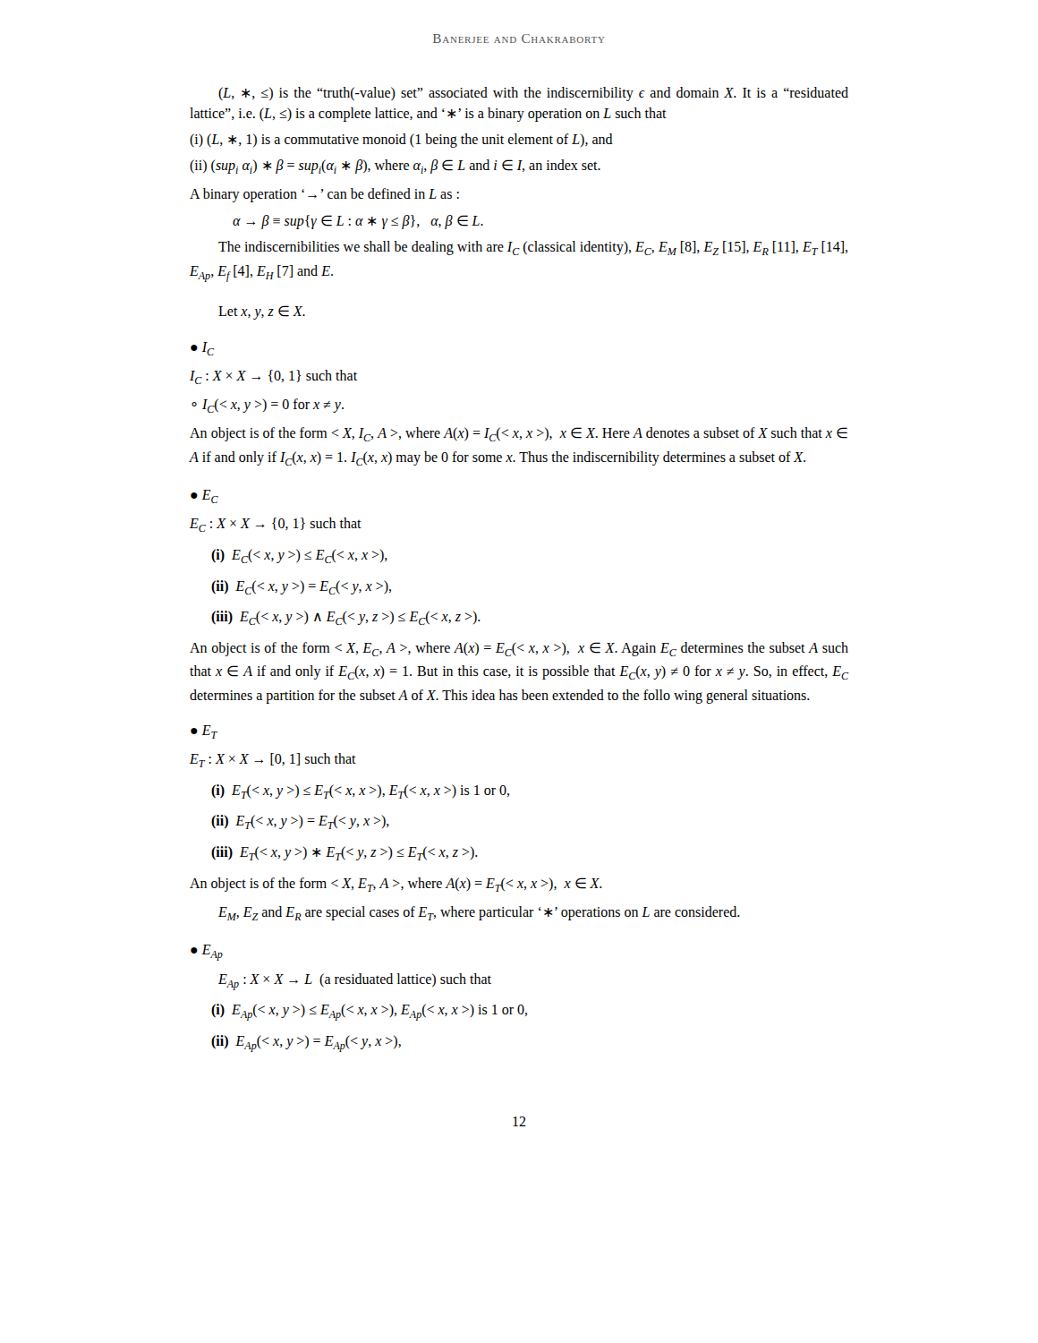Banerjee and Chakraborty
(L, ∗, ≤) is the “truth(-value) set” associated with the indiscernibility ϵ and domain X. It is a “residuated lattice”, i.e. (L, ≤) is a complete lattice, and ‘∗’ is a binary operation on L such that
(i) (L, ∗, 1) is a commutative monoid (1 being the unit element of L), and
(ii) (supi αi) ∗ β = supi(αi ∗ β), where αi, β ∈ L and i ∈ I, an index set.
A binary operation ‘→’ can be defined in L as :
α → β ≡ sup{γ ∈ L : α ∗ γ ≤ β}, α, β ∈ L.
The indiscernibilities we shall be dealing with are IC (classical identity), EC, EM [8], EZ [15], ER [11], ET [14], EAp, Ef [4], EH [7] and E.
Let x, y, z ∈ X.
● IC
IC : X × X → {0, 1} such that
∘ IC(< x, y >) = 0 for x ≠ y.
An object is of the form < X, IC, A >, where A(x) = IC(< x, x >), x ∈ X. Here A denotes a subset of X such that x ∈ A if and only if IC(x, x) = 1. IC(x, x) may be 0 for some x. Thus the indiscernibility determines a subset of X.
● EC
EC : X × X → {0, 1} such that
(i) EC(< x, y >) ≤ EC(< x, x >),
(ii) EC(< x, y >) = EC(< y, x >),
(iii) EC(< x, y >) ∧ EC(< y, z >) ≤ EC(< x, z >).
An object is of the form < X, EC, A >, where A(x) = EC(< x, x >), x ∈ X. Again EC determines the subset A such that x ∈ A if and only if EC(x, x) = 1. But in this case, it is possible that EC(x, y) ≠ 0 for x ≠ y. So, in effect, EC determines a partition for the subset A of X. This idea has been extended to the follo wing general situations.
● ET
ET : X × X → [0, 1] such that
(i) ET(< x, y >) ≤ ET(< x, x >), ET(< x, x >) is 1 or 0,
(ii) ET(< x, y >) = ET(< y, x >),
(iii) ET(< x, y >) ∗ ET(< y, z >) ≤ ET(< x, z >).
An object is of the form < X, ET, A >, where A(x) = ET(< x, x >), x ∈ X.
EM, EZ and ER are special cases of ET, where particular ‘∗’ operations on L are considered.
● EAp
EAp : X × X → L (a residuated lattice) such that
(i) EAp(< x, y >) ≤ EAp(< x, x >), EAp(< x, x >) is 1 or 0,
(ii) EAp(< x, y >) = EAp(< y, x >),
12